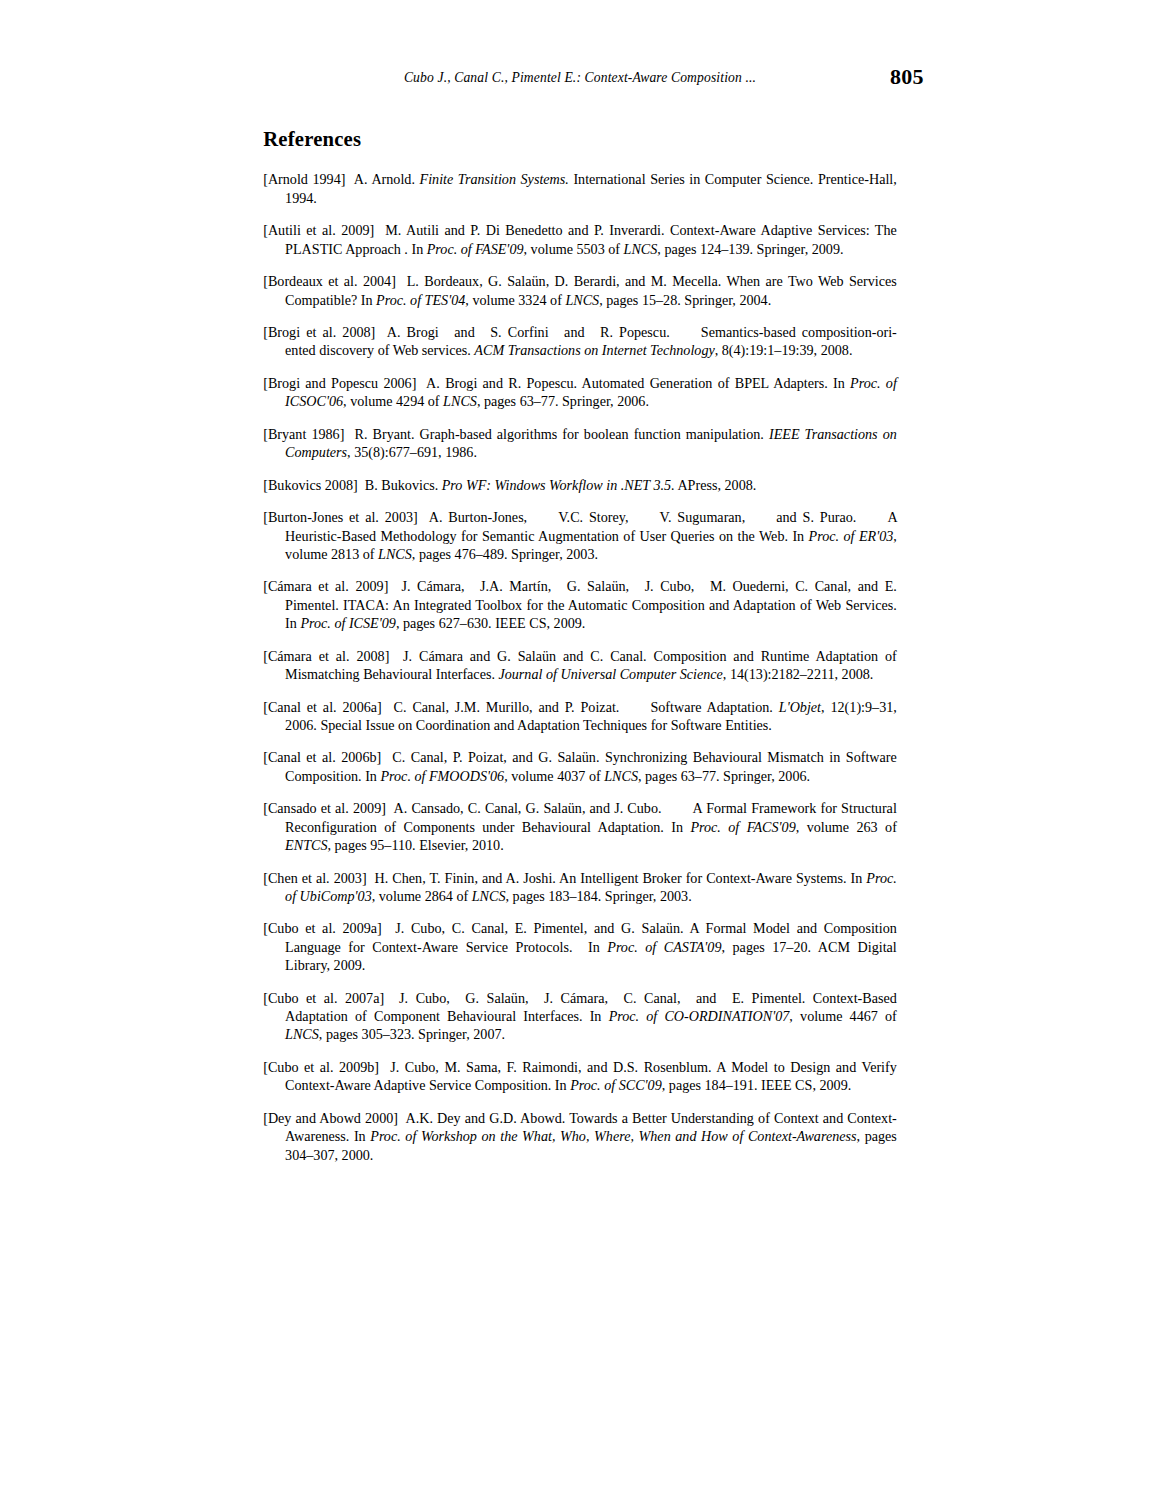Cubo J., Canal C., Pimentel E.: Context-Aware Composition ... 805
References
[Arnold 1994] A. Arnold. Finite Transition Systems. International Series in Computer Science. Prentice-Hall, 1994.
[Autili et al. 2009] M. Autili and P. Di Benedetto and P. Inverardi. Context-Aware Adaptive Services: The PLASTIC Approach . In Proc. of FASE'09, volume 5503 of LNCS, pages 124–139. Springer, 2009.
[Bordeaux et al. 2004] L. Bordeaux, G. Salaün, D. Berardi, and M. Mecella. When are Two Web Services Compatible? In Proc. of TES'04, volume 3324 of LNCS, pages 15–28. Springer, 2004.
[Brogi et al. 2008] A. Brogi and S. Corfini and R. Popescu. Semantics-based composition-oriented discovery of Web services. ACM Transactions on Internet Technology, 8(4):19:1–19:39, 2008.
[Brogi and Popescu 2006] A. Brogi and R. Popescu. Automated Generation of BPEL Adapters. In Proc. of ICSOC'06, volume 4294 of LNCS, pages 63–77. Springer, 2006.
[Bryant 1986] R. Bryant. Graph-based algorithms for boolean function manipulation. IEEE Transactions on Computers, 35(8):677–691, 1986.
[Bukovics 2008] B. Bukovics. Pro WF: Windows Workflow in .NET 3.5. APress, 2008.
[Burton-Jones et al. 2003] A. Burton-Jones, V.C. Storey, V. Sugumaran, and S. Purao. A Heuristic-Based Methodology for Semantic Augmentation of User Queries on the Web. In Proc. of ER'03, volume 2813 of LNCS, pages 476–489. Springer, 2003.
[Cámara et al. 2009] J. Cámara, J.A. Martín, G. Salaün, J. Cubo, M. Ouederni, C. Canal, and E. Pimentel. ITACA: An Integrated Toolbox for the Automatic Composition and Adaptation of Web Services. In Proc. of ICSE'09, pages 627–630. IEEE CS, 2009.
[Cámara et al. 2008] J. Cámara and G. Salaün and C. Canal. Composition and Runtime Adaptation of Mismatching Behavioural Interfaces. Journal of Universal Computer Science, 14(13):2182–2211, 2008.
[Canal et al. 2006a] C. Canal, J.M. Murillo, and P. Poizat. Software Adaptation. L'Objet, 12(1):9–31, 2006. Special Issue on Coordination and Adaptation Techniques for Software Entities.
[Canal et al. 2006b] C. Canal, P. Poizat, and G. Salaün. Synchronizing Behavioural Mismatch in Software Composition. In Proc. of FMOODS'06, volume 4037 of LNCS, pages 63–77. Springer, 2006.
[Cansado et al. 2009] A. Cansado, C. Canal, G. Salaün, and J. Cubo. A Formal Framework for Structural Reconfiguration of Components under Behavioural Adaptation. In Proc. of FACS'09, volume 263 of ENTCS, pages 95–110. Elsevier, 2010.
[Chen et al. 2003] H. Chen, T. Finin, and A. Joshi. An Intelligent Broker for Context-Aware Systems. In Proc. of UbiComp'03, volume 2864 of LNCS, pages 183–184. Springer, 2003.
[Cubo et al. 2009a] J. Cubo, C. Canal, E. Pimentel, and G. Salaün. A Formal Model and Composition Language for Context-Aware Service Protocols. In Proc. of CASTA'09, pages 17–20. ACM Digital Library, 2009.
[Cubo et al. 2007a] J. Cubo, G. Salaün, J. Cámara, C. Canal, and E. Pimentel. Context-Based Adaptation of Component Behavioural Interfaces. In Proc. of CO-ORDINATION'07, volume 4467 of LNCS, pages 305–323. Springer, 2007.
[Cubo et al. 2009b] J. Cubo, M. Sama, F. Raimondi, and D.S. Rosenblum. A Model to Design and Verify Context-Aware Adaptive Service Composition. In Proc. of SCC'09, pages 184–191. IEEE CS, 2009.
[Dey and Abowd 2000] A.K. Dey and G.D. Abowd. Towards a Better Understanding of Context and Context-Awareness. In Proc. of Workshop on the What, Who, Where, When and How of Context-Awareness, pages 304–307, 2000.